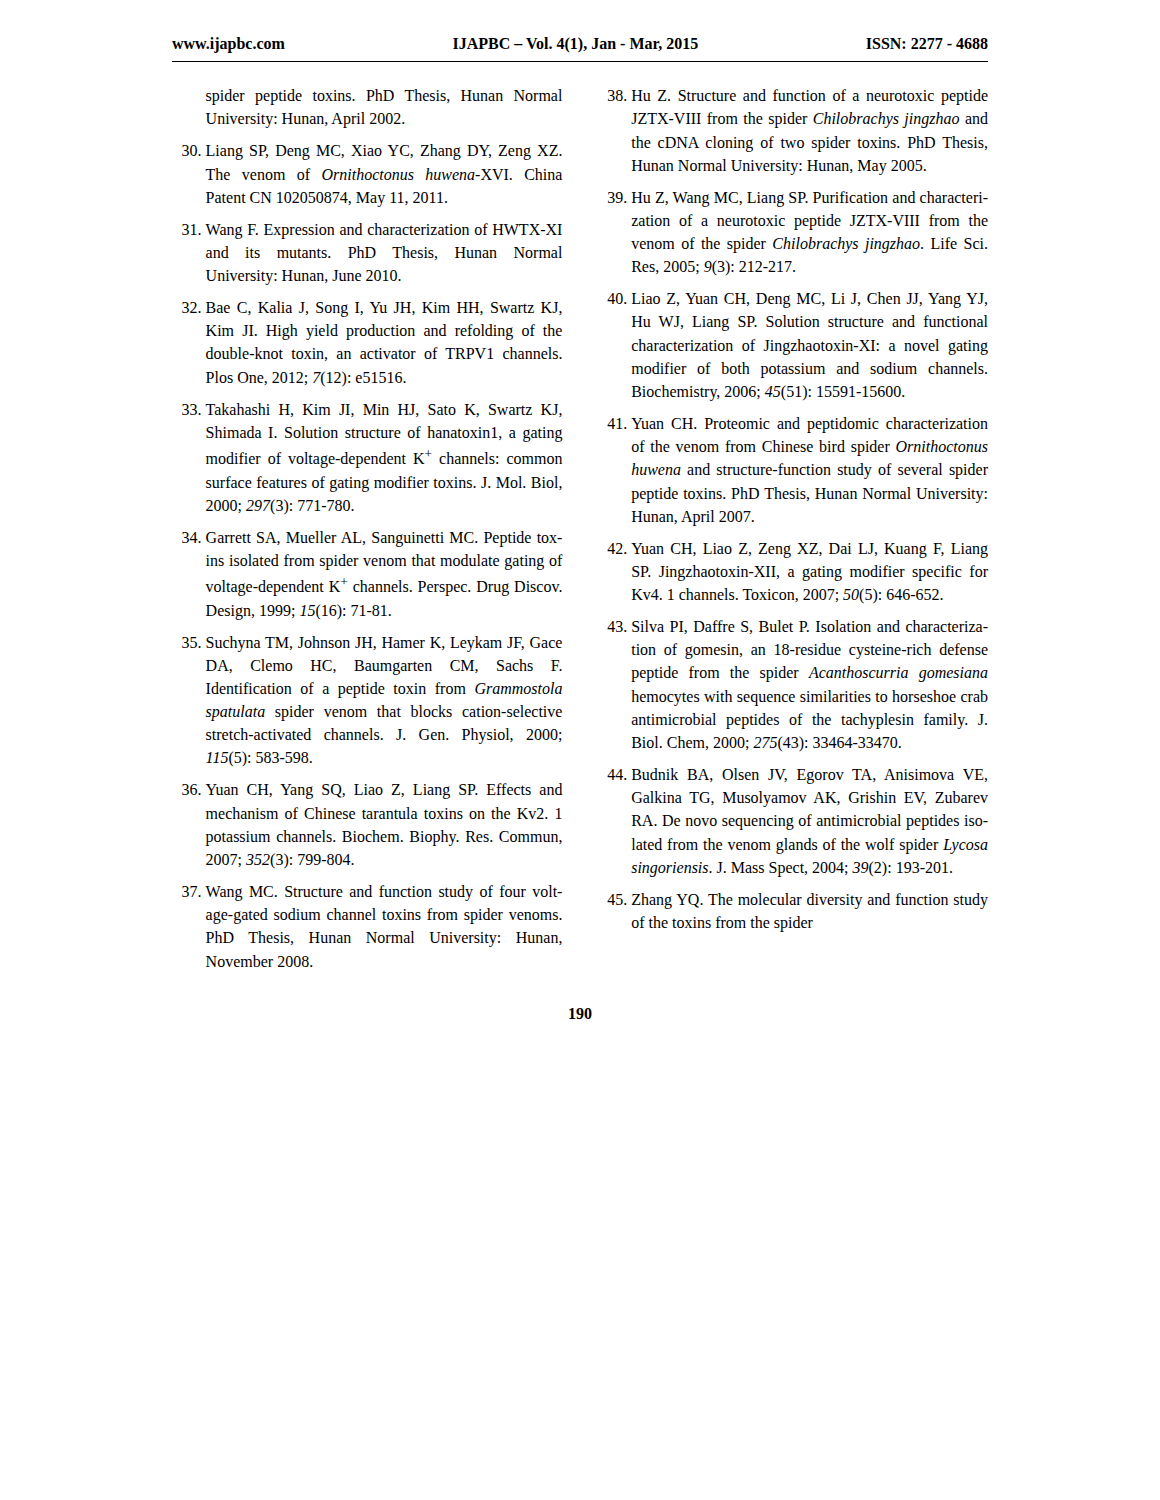www.ijapbc.com IJAPBC – Vol. 4(1), Jan - Mar, 2015 ISSN: 2277 - 4688
spider peptide toxins. PhD Thesis, Hunan Normal University: Hunan, April 2002.
Liang SP, Deng MC, Xiao YC, Zhang DY, Zeng XZ. The venom of Ornithoctonus huwena-XVI. China Patent CN 102050874, May 11, 2011.
Wang F. Expression and characterization of HWTX-XI and its mutants. PhD Thesis, Hunan Normal University: Hunan, June 2010.
Bae C, Kalia J, Song I, Yu JH, Kim HH, Swartz KJ, Kim JI. High yield production and refolding of the double-knot toxin, an activator of TRPV1 channels. Plos One, 2012; 7(12): e51516.
Takahashi H, Kim JI, Min HJ, Sato K, Swartz KJ, Shimada I. Solution structure of hanatoxin1, a gating modifier of voltage-dependent K+ channels: common surface features of gating modifier toxins. J. Mol. Biol, 2000; 297(3): 771-780.
Garrett SA, Mueller AL, Sanguinetti MC. Peptide toxins isolated from spider venom that modulate gating of voltage-dependent K+ channels. Perspec. Drug Discov. Design, 1999; 15(16): 71-81.
Suchyna TM, Johnson JH, Hamer K, Leykam JF, Gace DA, Clemo HC, Baumgarten CM, Sachs F. Identification of a peptide toxin from Grammostola spatulata spider venom that blocks cation-selective stretch-activated channels. J. Gen. Physiol, 2000; 115(5): 583-598.
Yuan CH, Yang SQ, Liao Z, Liang SP. Effects and mechanism of Chinese tarantula toxins on the Kv2. 1 potassium channels. Biochem. Biophy. Res. Commun, 2007; 352(3): 799-804.
Wang MC. Structure and function study of four voltage-gated sodium channel toxins from spider venoms. PhD Thesis, Hunan Normal University: Hunan, November 2008.
Hu Z. Structure and function of a neurotoxic peptide JZTX-VIII from the spider Chilobrachys jingzhao and the cDNA cloning of two spider toxins. PhD Thesis, Hunan Normal University: Hunan, May 2005.
Hu Z, Wang MC, Liang SP. Purification and characterization of a neurotoxic peptide JZTX-VIII from the venom of the spider Chilobrachys jingzhao. Life Sci. Res, 2005; 9(3): 212-217.
Liao Z, Yuan CH, Deng MC, Li J, Chen JJ, Yang YJ, Hu WJ, Liang SP. Solution structure and functional characterization of Jingzhaotoxin-XI: a novel gating modifier of both potassium and sodium channels. Biochemistry, 2006; 45(51): 15591-15600.
Yuan CH. Proteomic and peptidomic characterization of the venom from Chinese bird spider Ornithoctonus huwena and structure-function study of several spider peptide toxins. PhD Thesis, Hunan Normal University: Hunan, April 2007.
Yuan CH, Liao Z, Zeng XZ, Dai LJ, Kuang F, Liang SP. Jingzhaotoxin-XII, a gating modifier specific for Kv4. 1 channels. Toxicon, 2007; 50(5): 646-652.
Silva PI, Daffre S, Bulet P. Isolation and characterization of gomesin, an 18-residue cysteine-rich defense peptide from the spider Acanthoscurria gomesiana hemocytes with sequence similarities to horseshoe crab antimicrobial peptides of the tachyplesin family. J. Biol. Chem, 2000; 275(43): 33464-33470.
Budnik BA, Olsen JV, Egorov TA, Anisimova VE, Galkina TG, Musolyamov AK, Grishin EV, Zubarev RA. De novo sequencing of antimicrobial peptides isolated from the venom glands of the wolf spider Lycosa singoriensis. J. Mass Spect, 2004; 39(2): 193-201.
Zhang YQ. The molecular diversity and function study of the toxins from the spider
190